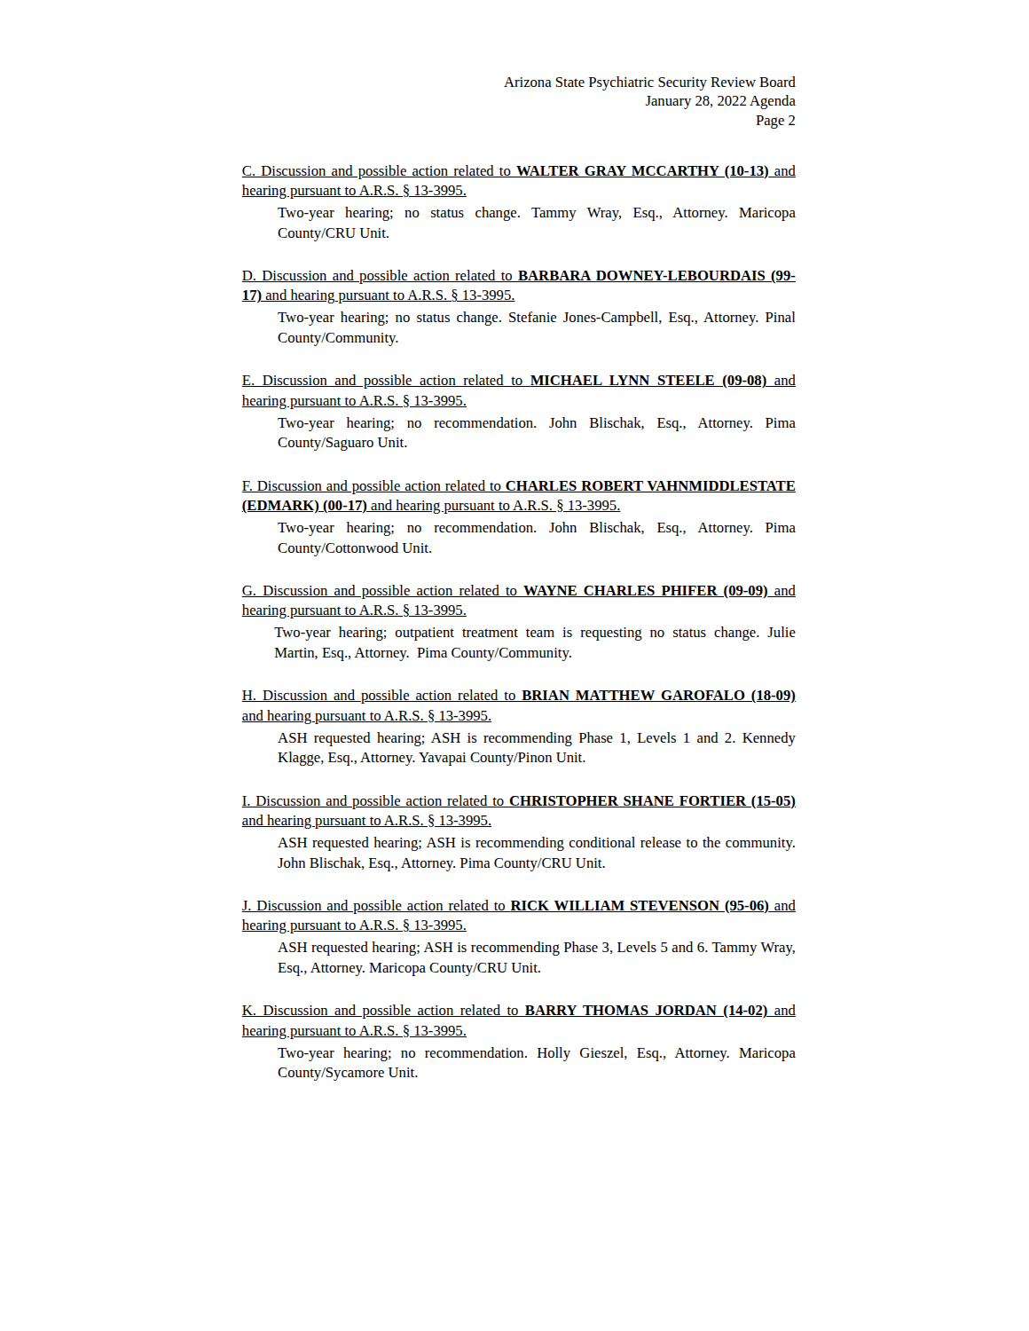Arizona State Psychiatric Security Review Board
January 28, 2022 Agenda
Page 2
C. Discussion and possible action related to WALTER GRAY MCCARTHY (10-13) and hearing pursuant to A.R.S. § 13-3995.
Two-year hearing; no status change. Tammy Wray, Esq., Attorney. Maricopa County/CRU Unit.
D. Discussion and possible action related to BARBARA DOWNEY-LEBOURDAIS (99-17) and hearing pursuant to A.R.S. § 13-3995.
Two-year hearing; no status change. Stefanie Jones-Campbell, Esq., Attorney. Pinal County/Community.
E. Discussion and possible action related to MICHAEL LYNN STEELE (09-08) and hearing pursuant to A.R.S. § 13-3995.
Two-year hearing; no recommendation. John Blischak, Esq., Attorney. Pima County/Saguaro Unit.
F. Discussion and possible action related to CHARLES ROBERT VAHNMIDDLESTATE (EDMARK) (00-17) and hearing pursuant to A.R.S. § 13-3995.
Two-year hearing; no recommendation. John Blischak, Esq., Attorney. Pima County/Cottonwood Unit.
G. Discussion and possible action related to WAYNE CHARLES PHIFER (09-09) and hearing pursuant to A.R.S. § 13-3995.
Two-year hearing; outpatient treatment team is requesting no status change. Julie Martin, Esq., Attorney. Pima County/Community.
H. Discussion and possible action related to BRIAN MATTHEW GAROFALO (18-09) and hearing pursuant to A.R.S. § 13-3995.
ASH requested hearing; ASH is recommending Phase 1, Levels 1 and 2. Kennedy Klagge, Esq., Attorney. Yavapai County/Pinon Unit.
I. Discussion and possible action related to CHRISTOPHER SHANE FORTIER (15-05) and hearing pursuant to A.R.S. § 13-3995.
ASH requested hearing; ASH is recommending conditional release to the community. John Blischak, Esq., Attorney. Pima County/CRU Unit.
J. Discussion and possible action related to RICK WILLIAM STEVENSON (95-06) and hearing pursuant to A.R.S. § 13-3995.
ASH requested hearing; ASH is recommending Phase 3, Levels 5 and 6. Tammy Wray, Esq., Attorney. Maricopa County/CRU Unit.
K. Discussion and possible action related to BARRY THOMAS JORDAN (14-02) and hearing pursuant to A.R.S. § 13-3995.
Two-year hearing; no recommendation. Holly Gieszel, Esq., Attorney. Maricopa County/Sycamore Unit.